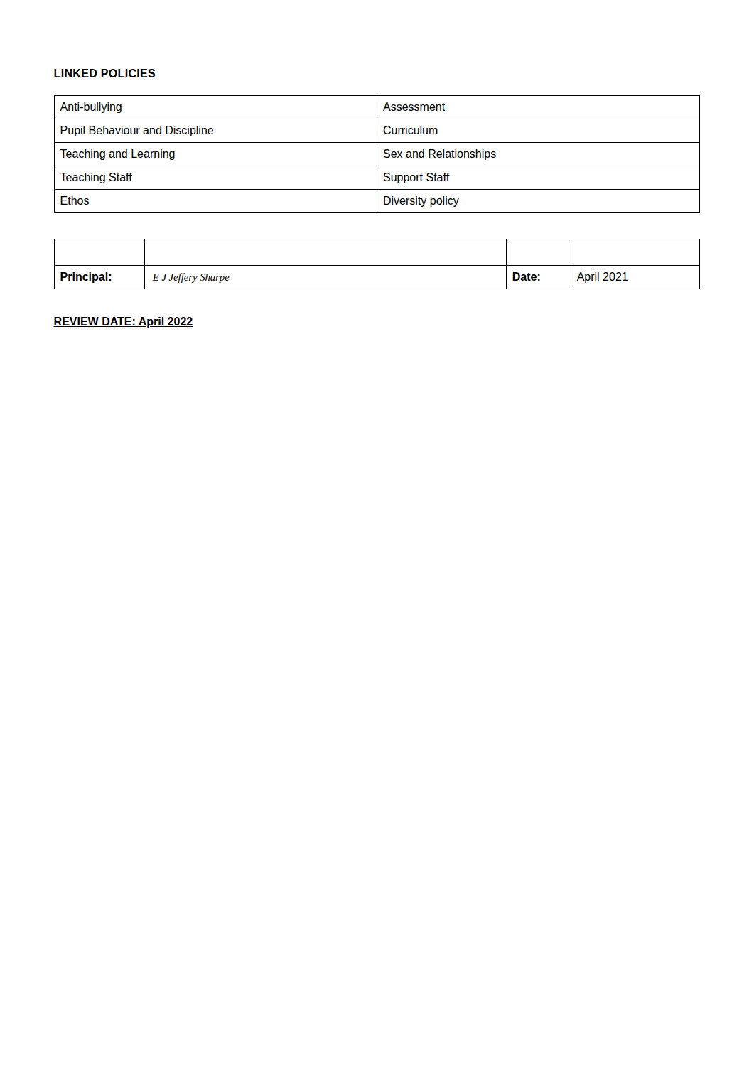LINKED POLICIES
| Anti-bullying | Assessment |
| Pupil Behaviour and Discipline | Curriculum |
| Teaching and Learning | Sex and Relationships |
| Teaching Staff | Support Staff |
| Ethos | Diversity policy |
| Principal: | E J Jeffery Sharpe | Date: | April 2021 |
REVIEW DATE: April 2022